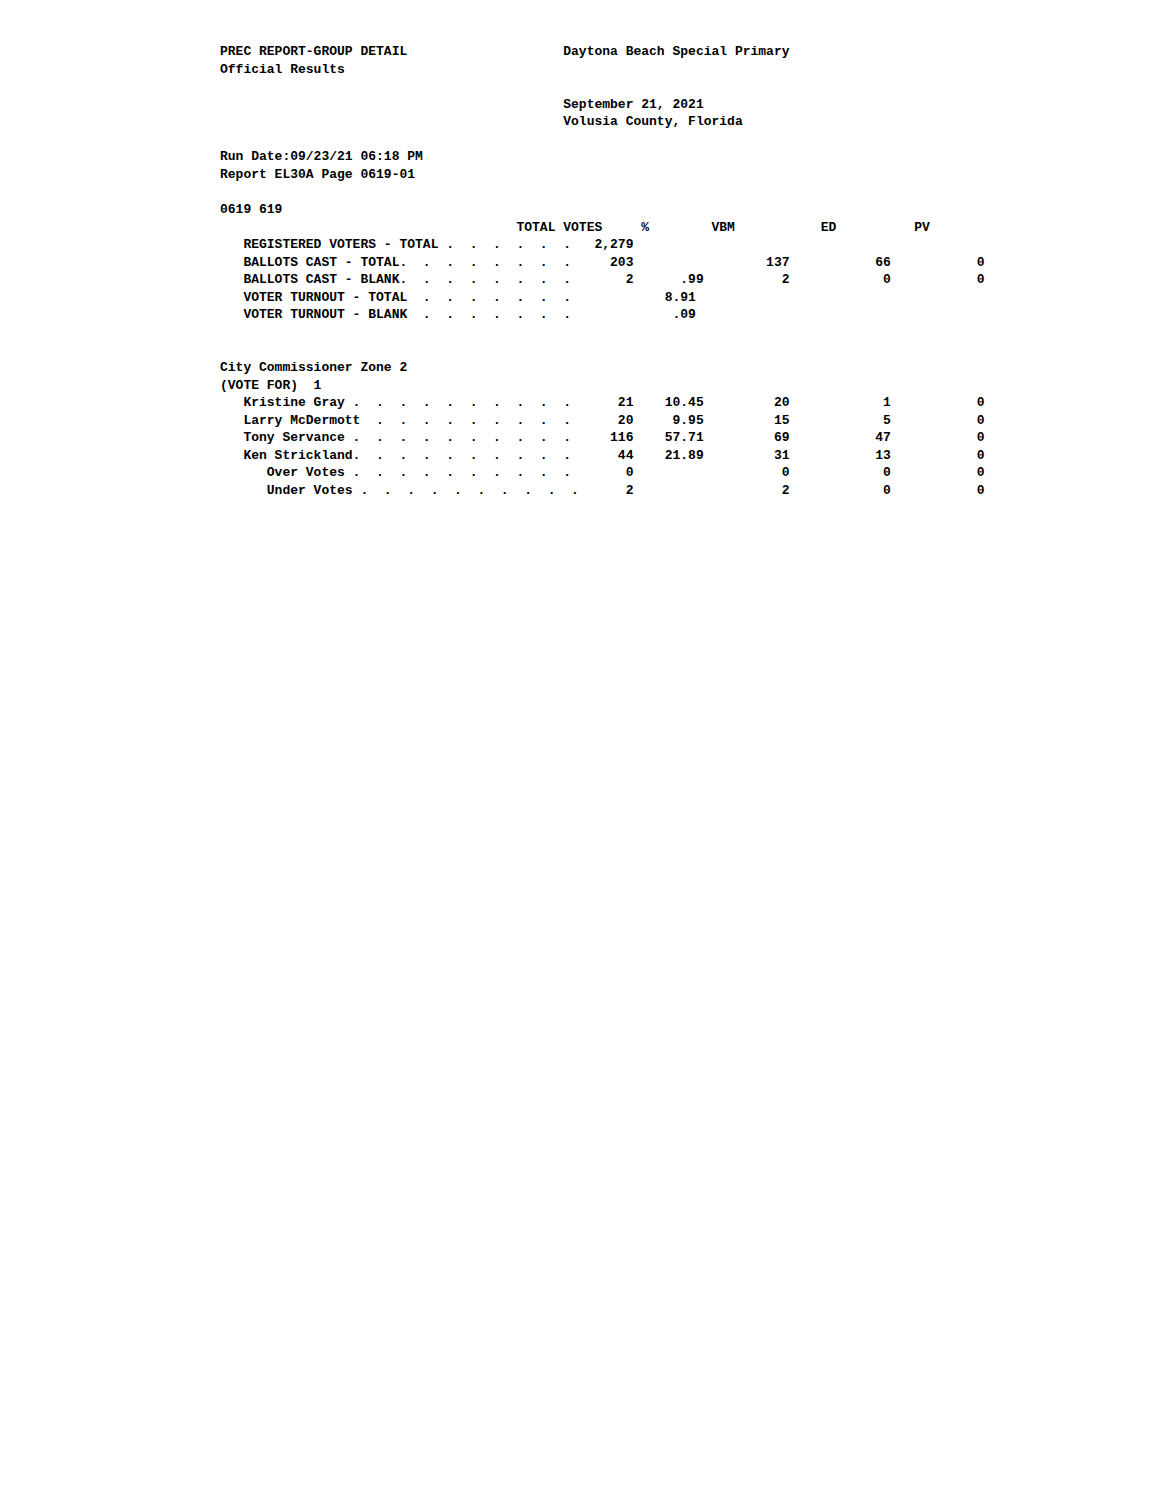PREC REPORT-GROUP DETAIL                    Daytona Beach Special Primary
Official Results

                                            September 21, 2021
                                            Volusia County, Florida

Run Date:09/23/21 06:18 PM
Report EL30A Page 0619-01

0619 619
                                      TOTAL VOTES     %        VBM           ED          PV
   REGISTERED VOTERS - TOTAL .  .  .  .  .  .   2,279
   BALLOTS CAST - TOTAL.  .  .  .  .  .  .  .     203                 137           66           0
   BALLOTS CAST - BLANK.  .  .  .  .  .  .  .       2      .99          2            0           0
   VOTER TURNOUT - TOTAL  .  .  .  .  .  .  .            8.91
   VOTER TURNOUT - BLANK  .  .  .  .  .  .  .             .09


City Commissioner Zone 2
(VOTE FOR)  1
   Kristine Gray .  .  .  .  .  .  .  .  .  .      21    10.45         20            1           0
   Larry McDermott  .  .  .  .  .  .  .  .  .      20     9.95         15            5           0
   Tony Servance .  .  .  .  .  .  .  .  .  .     116    57.71         69           47           0
   Ken Strickland.  .  .  .  .  .  .  .  .  .      44    21.89         31           13           0
      Over Votes .  .  .  .  .  .  .  .  .  .       0                   0            0           0
      Under Votes .  .  .  .  .  .  .  .  .  .      2                   2            0           0